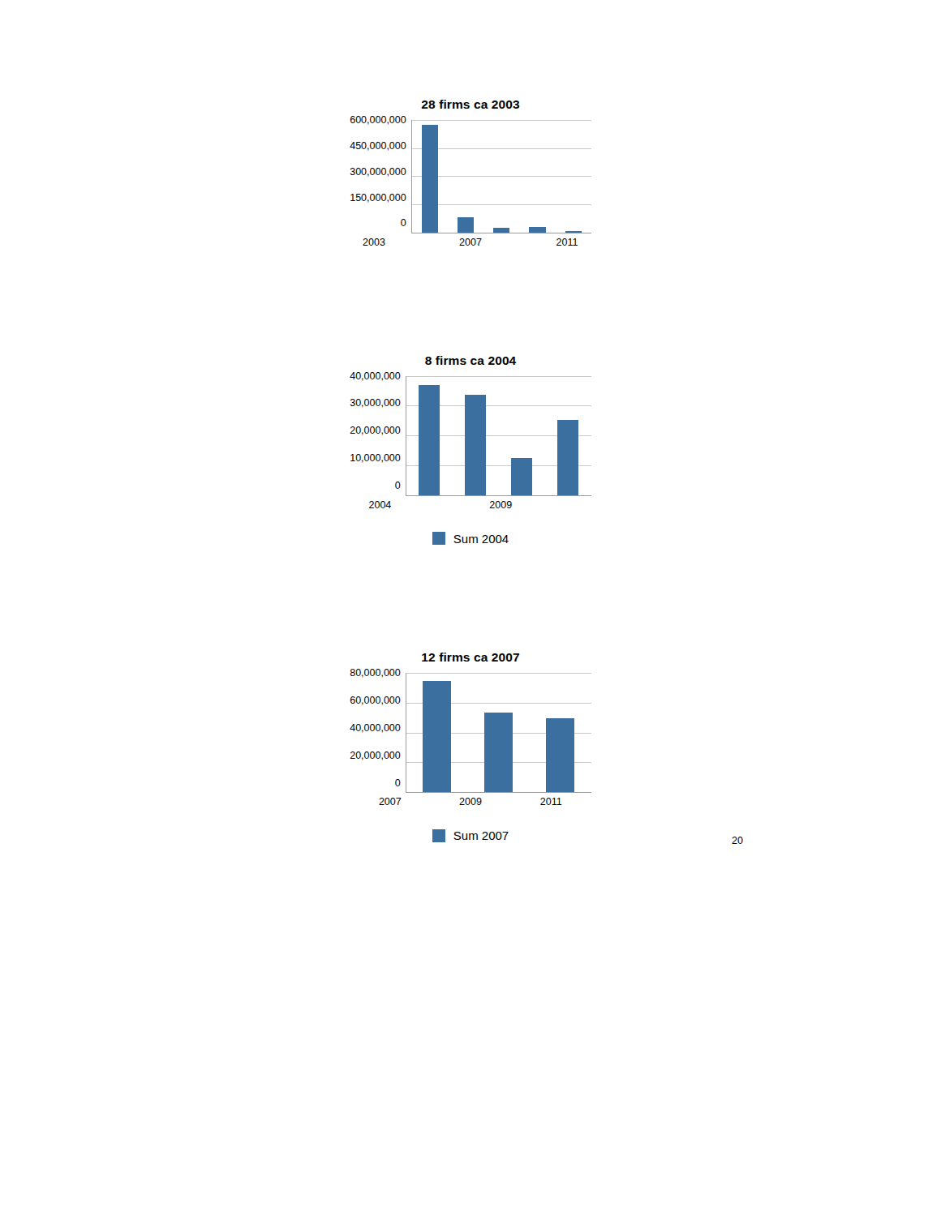28 firms ca 2003
600,000,000 450,000,000 300,000,000 150,000,000 0
2003
2007
2011
8 firms ca 2004
40,000,000 30,000,000 20,000,000 10,000,000 0
2004
2009
Sum 2004
12 firms ca 2007
80,000,000 60,000,000 40,000,000 20,000,000 0
2007
2009
2011
Sum 2007
20